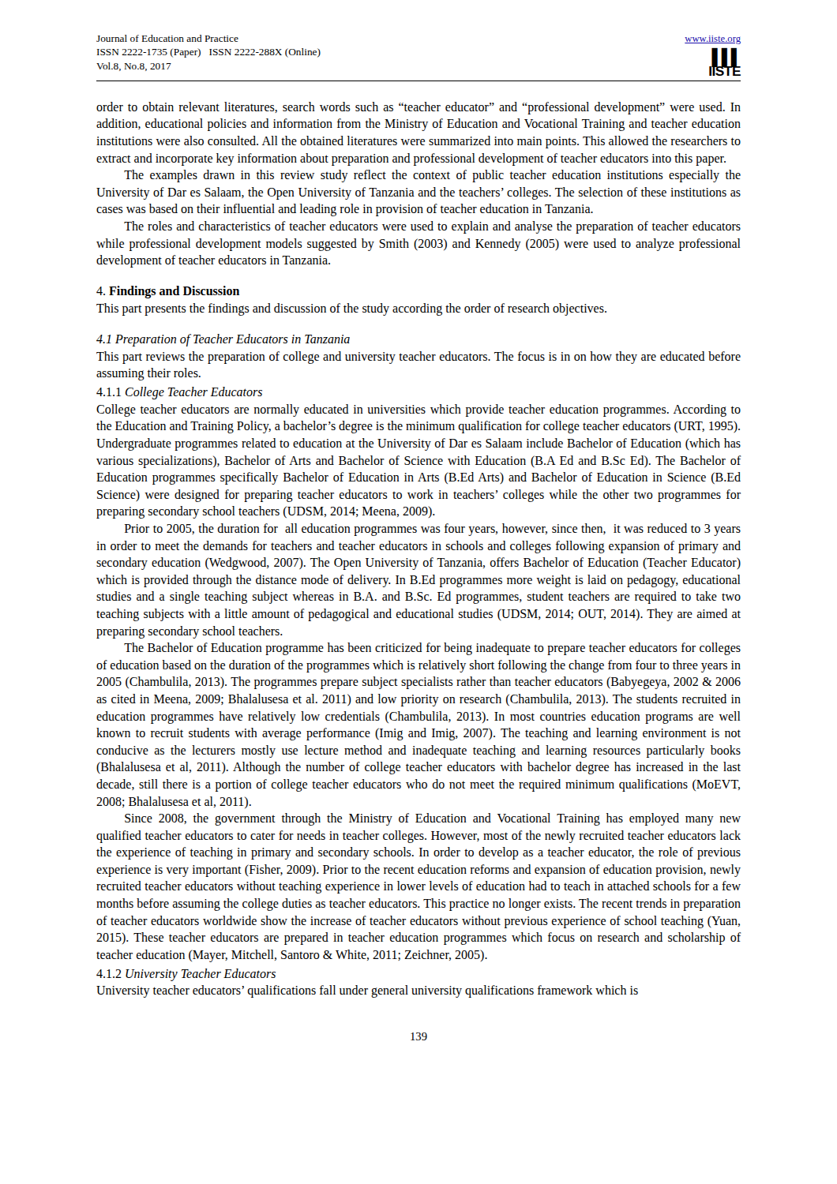Journal of Education and Practice
ISSN 2222-1735 (Paper) ISSN 2222-288X (Online)
Vol.8, No.8, 2017
www.iiste.org
▌▌▌ IISTE
order to obtain relevant literatures, search words such as “teacher educator” and “professional development” were used. In addition, educational policies and information from the Ministry of Education and Vocational Training and teacher education institutions were also consulted. All the obtained literatures were summarized into main points. This allowed the researchers to extract and incorporate key information about preparation and professional development of teacher educators into this paper.
The examples drawn in this review study reflect the context of public teacher education institutions especially the University of Dar es Salaam, the Open University of Tanzania and the teachers’ colleges. The selection of these institutions as cases was based on their influential and leading role in provision of teacher education in Tanzania.
The roles and characteristics of teacher educators were used to explain and analyse the preparation of teacher educators while professional development models suggested by Smith (2003) and Kennedy (2005) were used to analyze professional development of teacher educators in Tanzania.
4. Findings and Discussion
This part presents the findings and discussion of the study according the order of research objectives.
4.1 Preparation of Teacher Educators in Tanzania
This part reviews the preparation of college and university teacher educators. The focus is in on how they are educated before assuming their roles.
4.1.1 College Teacher Educators
College teacher educators are normally educated in universities which provide teacher education programmes. According to the Education and Training Policy, a bachelor’s degree is the minimum qualification for college teacher educators (URT, 1995). Undergraduate programmes related to education at the University of Dar es Salaam include Bachelor of Education (which has various specializations), Bachelor of Arts and Bachelor of Science with Education (B.A Ed and B.Sc Ed). The Bachelor of Education programmes specifically Bachelor of Education in Arts (B.Ed Arts) and Bachelor of Education in Science (B.Ed Science) were designed for preparing teacher educators to work in teachers’ colleges while the other two programmes for preparing secondary school teachers (UDSM, 2014; Meena, 2009).
Prior to 2005, the duration for all education programmes was four years, however, since then, it was reduced to 3 years in order to meet the demands for teachers and teacher educators in schools and colleges following expansion of primary and secondary education (Wedgwood, 2007). The Open University of Tanzania, offers Bachelor of Education (Teacher Educator) which is provided through the distance mode of delivery. In B.Ed programmes more weight is laid on pedagogy, educational studies and a single teaching subject whereas in B.A. and B.Sc. Ed programmes, student teachers are required to take two teaching subjects with a little amount of pedagogical and educational studies (UDSM, 2014; OUT, 2014). They are aimed at preparing secondary school teachers.
The Bachelor of Education programme has been criticized for being inadequate to prepare teacher educators for colleges of education based on the duration of the programmes which is relatively short following the change from four to three years in 2005 (Chambulila, 2013). The programmes prepare subject specialists rather than teacher educators (Babyegeya, 2002 & 2006 as cited in Meena, 2009; Bhalalusesa et al. 2011) and low priority on research (Chambulila, 2013). The students recruited in education programmes have relatively low credentials (Chambulila, 2013). In most countries education programs are well known to recruit students with average performance (Imig and Imig, 2007). The teaching and learning environment is not conducive as the lecturers mostly use lecture method and inadequate teaching and learning resources particularly books (Bhalalusesa et al, 2011). Although the number of college teacher educators with bachelor degree has increased in the last decade, still there is a portion of college teacher educators who do not meet the required minimum qualifications (MoEVT, 2008; Bhalalusesa et al, 2011).
Since 2008, the government through the Ministry of Education and Vocational Training has employed many new qualified teacher educators to cater for needs in teacher colleges. However, most of the newly recruited teacher educators lack the experience of teaching in primary and secondary schools. In order to develop as a teacher educator, the role of previous experience is very important (Fisher, 2009). Prior to the recent education reforms and expansion of education provision, newly recruited teacher educators without teaching experience in lower levels of education had to teach in attached schools for a few months before assuming the college duties as teacher educators. This practice no longer exists. The recent trends in preparation of teacher educators worldwide show the increase of teacher educators without previous experience of school teaching (Yuan, 2015). These teacher educators are prepared in teacher education programmes which focus on research and scholarship of teacher education (Mayer, Mitchell, Santoro & White, 2011; Zeichner, 2005).
4.1.2 University Teacher Educators
University teacher educators’ qualifications fall under general university qualifications framework which is
139